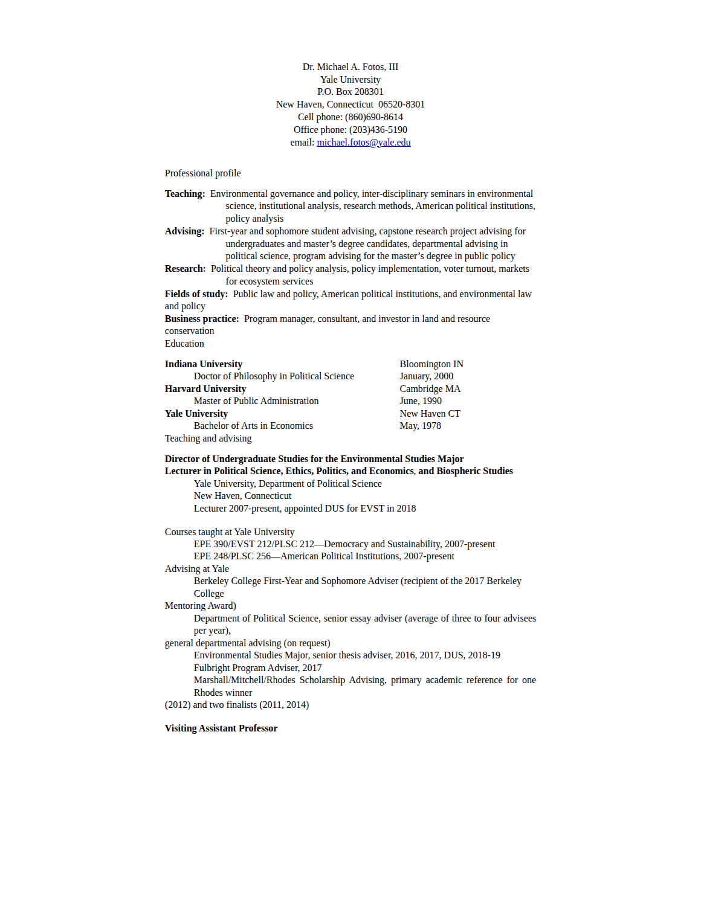Dr. Michael A. Fotos, III
Yale University
P.O. Box 208301
New Haven, Connecticut 06520-8301
Cell phone: (860)690-8614
Office phone: (203)436-5190
email: michael.fotos@yale.edu
Professional profile
Teaching: Environmental governance and policy, inter-disciplinary seminars in environmental science, institutional analysis, research methods, American political institutions, policy analysis
Advising: First-year and sophomore student advising, capstone research project advising for undergraduates and master’s degree candidates, departmental advising in political science, program advising for the master’s degree in public policy
Research: Political theory and policy analysis, policy implementation, voter turnout, markets for ecosystem services
Fields of study: Public law and policy, American political institutions, and environmental law and policy
Business practice: Program manager, consultant, and investor in land and resource conservation
Education
Indiana University
Bloomington IN
Doctor of Philosophy in Political Science
January, 2000
Harvard University
Cambridge MA
Master of Public Administration
June, 1990
Yale University
New Haven CT
Bachelor of Arts in Economics
May, 1978
Teaching and advising
Director of Undergraduate Studies for the Environmental Studies Major
Lecturer in Political Science, Ethics, Politics, and Economics, and Biospheric Studies
Yale University, Department of Political Science
New Haven, Connecticut
Lecturer 2007-present, appointed DUS for EVST in 2018
Courses taught at Yale University
EPE 390/EVST 212/PLSC 212—Democracy and Sustainability, 2007-present
EPE 248/PLSC 256—American Political Institutions, 2007-present
Advising at Yale
Berkeley College First-Year and Sophomore Adviser (recipient of the 2017 Berkeley College
Mentoring Award)
Department of Political Science, senior essay adviser (average of three to four advisees per year),
general departmental advising (on request)
Environmental Studies Major, senior thesis adviser, 2016, 2017, DUS, 2018-19
Fulbright Program Adviser, 2017
Marshall/Mitchell/Rhodes Scholarship Advising, primary academic reference for one Rhodes winner
(2012) and two finalists (2011, 2014)
Visiting Assistant Professor